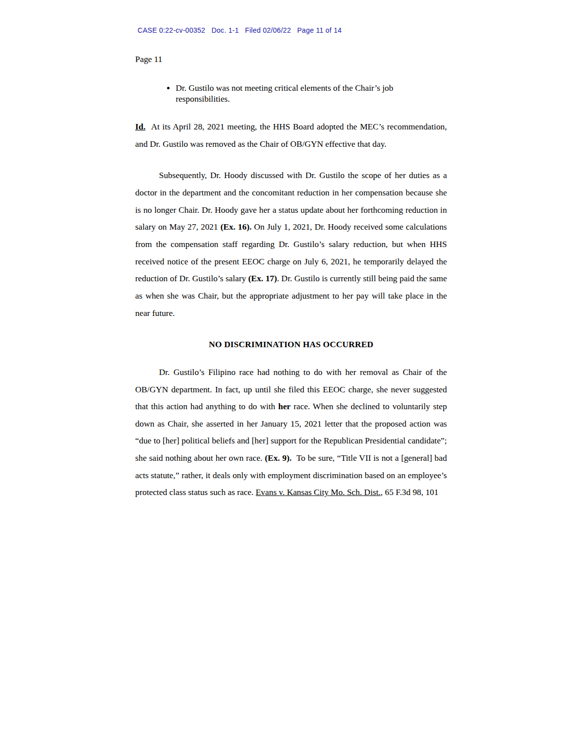CASE 0:22-cv-00352 Doc. 1-1 Filed 02/06/22 Page 11 of 14
Page 11
Dr. Gustilo was not meeting critical elements of the Chair’s job responsibilities.
Id. At its April 28, 2021 meeting, the HHS Board adopted the MEC’s recommendation, and Dr. Gustilo was removed as the Chair of OB/GYN effective that day.
Subsequently, Dr. Hoody discussed with Dr. Gustilo the scope of her duties as a doctor in the department and the concomitant reduction in her compensation because she is no longer Chair. Dr. Hoody gave her a status update about her forthcoming reduction in salary on May 27, 2021 (Ex. 16). On July 1, 2021, Dr. Hoody received some calculations from the compensation staff regarding Dr. Gustilo’s salary reduction, but when HHS received notice of the present EEOC charge on July 6, 2021, he temporarily delayed the reduction of Dr. Gustilo’s salary (Ex. 17). Dr. Gustilo is currently still being paid the same as when she was Chair, but the appropriate adjustment to her pay will take place in the near future.
NO DISCRIMINATION HAS OCCURRED
Dr. Gustilo’s Filipino race had nothing to do with her removal as Chair of the OB/GYN department. In fact, up until she filed this EEOC charge, she never suggested that this action had anything to do with her race. When she declined to voluntarily step down as Chair, she asserted in her January 15, 2021 letter that the proposed action was “due to [her] political beliefs and [her] support for the Republican Presidential candidate”; she said nothing about her own race. (Ex. 9). To be sure, “Title VII is not a [general] bad acts statute,” rather, it deals only with employment discrimination based on an employee’s protected class status such as race. Evans v. Kansas City Mo. Sch. Dist., 65 F.3d 98, 101